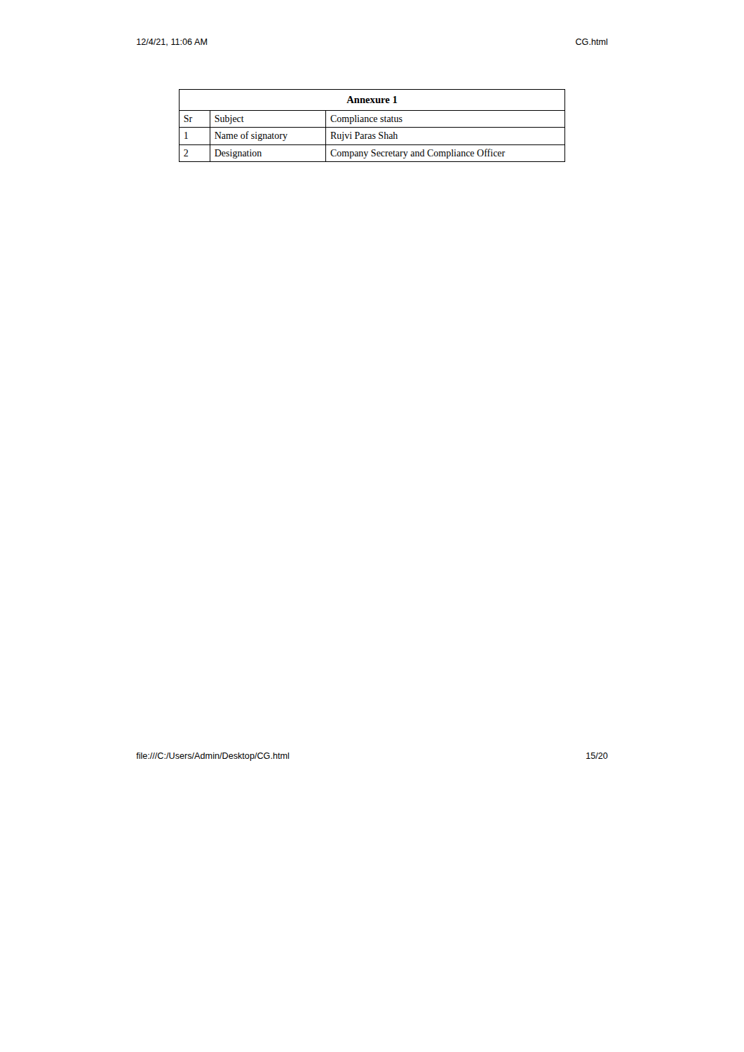12/4/21, 11:06 AM CG.html
| Annexure 1 |
| --- |
| Sr | Subject | Compliance status |
| 1 | Name of signatory | Rujvi Paras Shah |
| 2 | Designation | Company Secretary and Compliance Officer |
file:///C:/Users/Admin/Desktop/CG.html 15/20